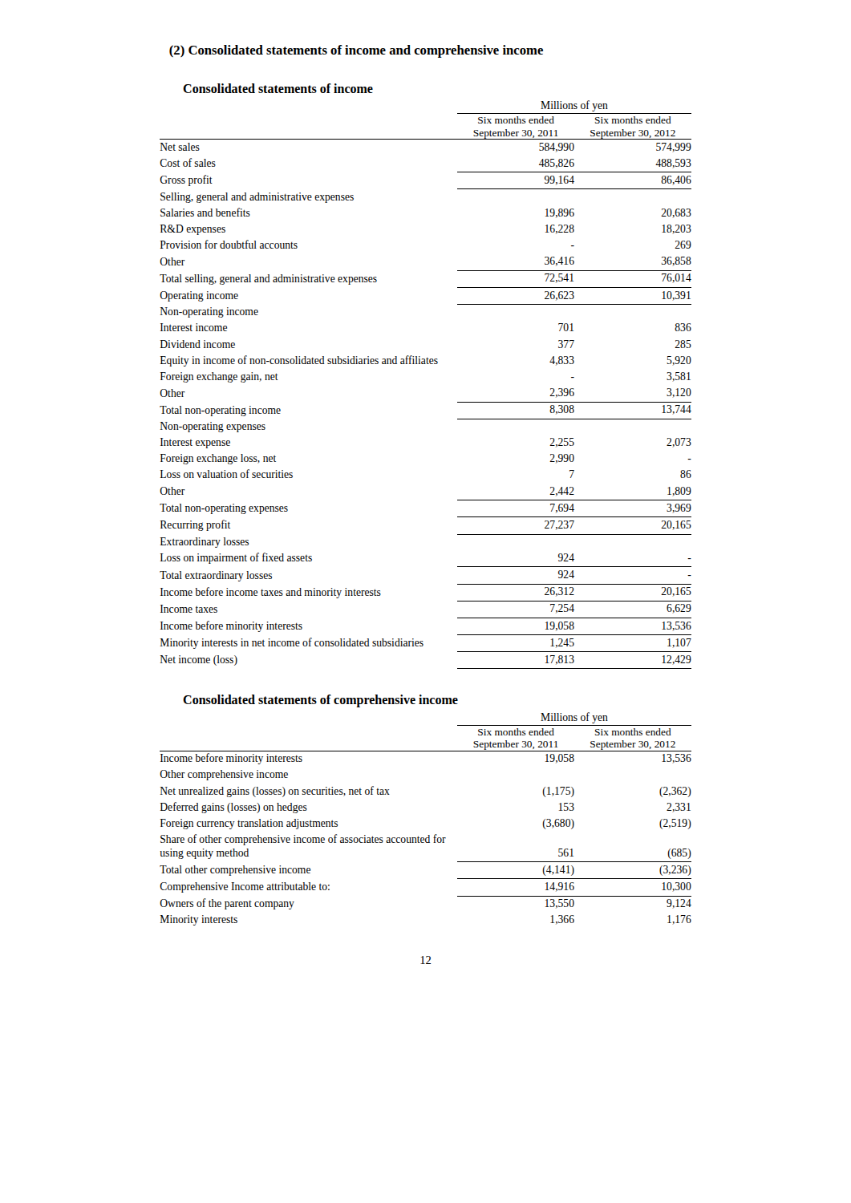(2) Consolidated statements of income and comprehensive income
Consolidated statements of income
| | Millions of yen |
| | Six months ended September 30, 2011 | Six months ended September 30, 2012 |
| Net sales | 584,990 | 574,999 |
| Cost of sales | 485,826 | 488,593 |
| Gross profit | 99,164 | 86,406 |
| Selling, general and administrative expenses | | |
| Salaries and benefits | 19,896 | 20,683 |
| R&D expenses | 16,228 | 18,203 |
| Provision for doubtful accounts | - | 269 |
| Other | 36,416 | 36,858 |
| Total selling, general and administrative expenses | 72,541 | 76,014 |
| Operating income | 26,623 | 10,391 |
| Non-operating income | | |
| Interest income | 701 | 836 |
| Dividend income | 377 | 285 |
| Equity in income of non-consolidated subsidiaries and affiliates | 4,833 | 5,920 |
| Foreign exchange gain, net | - | 3,581 |
| Other | 2,396 | 3,120 |
| Total non-operating income | 8,308 | 13,744 |
| Non-operating expenses | | |
| Interest expense | 2,255 | 2,073 |
| Foreign exchange loss, net | 2,990 | - |
| Loss on valuation of securities | 7 | 86 |
| Other | 2,442 | 1,809 |
| Total non-operating expenses | 7,694 | 3,969 |
| Recurring profit | 27,237 | 20,165 |
| Extraordinary losses | | |
| Loss on impairment of fixed assets | 924 | - |
| Total extraordinary losses | 924 | - |
| Income before income taxes and minority interests | 26,312 | 20,165 |
| Income taxes | 7,254 | 6,629 |
| Income before minority interests | 19,058 | 13,536 |
| Minority interests in net income of consolidated subsidiaries | 1,245 | 1,107 |
| Net income (loss) | 17,813 | 12,429 |
Consolidated statements of comprehensive income
| | Millions of yen |
| | Six months ended September 30, 2011 | Six months ended September 30, 2012 |
| Income before minority interests | 19,058 | 13,536 |
| Other comprehensive income | | |
| Net unrealized gains (losses) on securities, net of tax | (1,175) | (2,362) |
| Deferred gains (losses) on hedges | 153 | 2,331 |
| Foreign currency translation adjustments | (3,680) | (2,519) |
| Share of other comprehensive income of associates accounted for using equity method | 561 | (685) |
| Total other comprehensive income | (4,141) | (3,236) |
| Comprehensive Income attributable to: | 14,916 | 10,300 |
| Owners of the parent company | 13,550 | 9,124 |
| Minority interests | 1,366 | 1,176 |
12